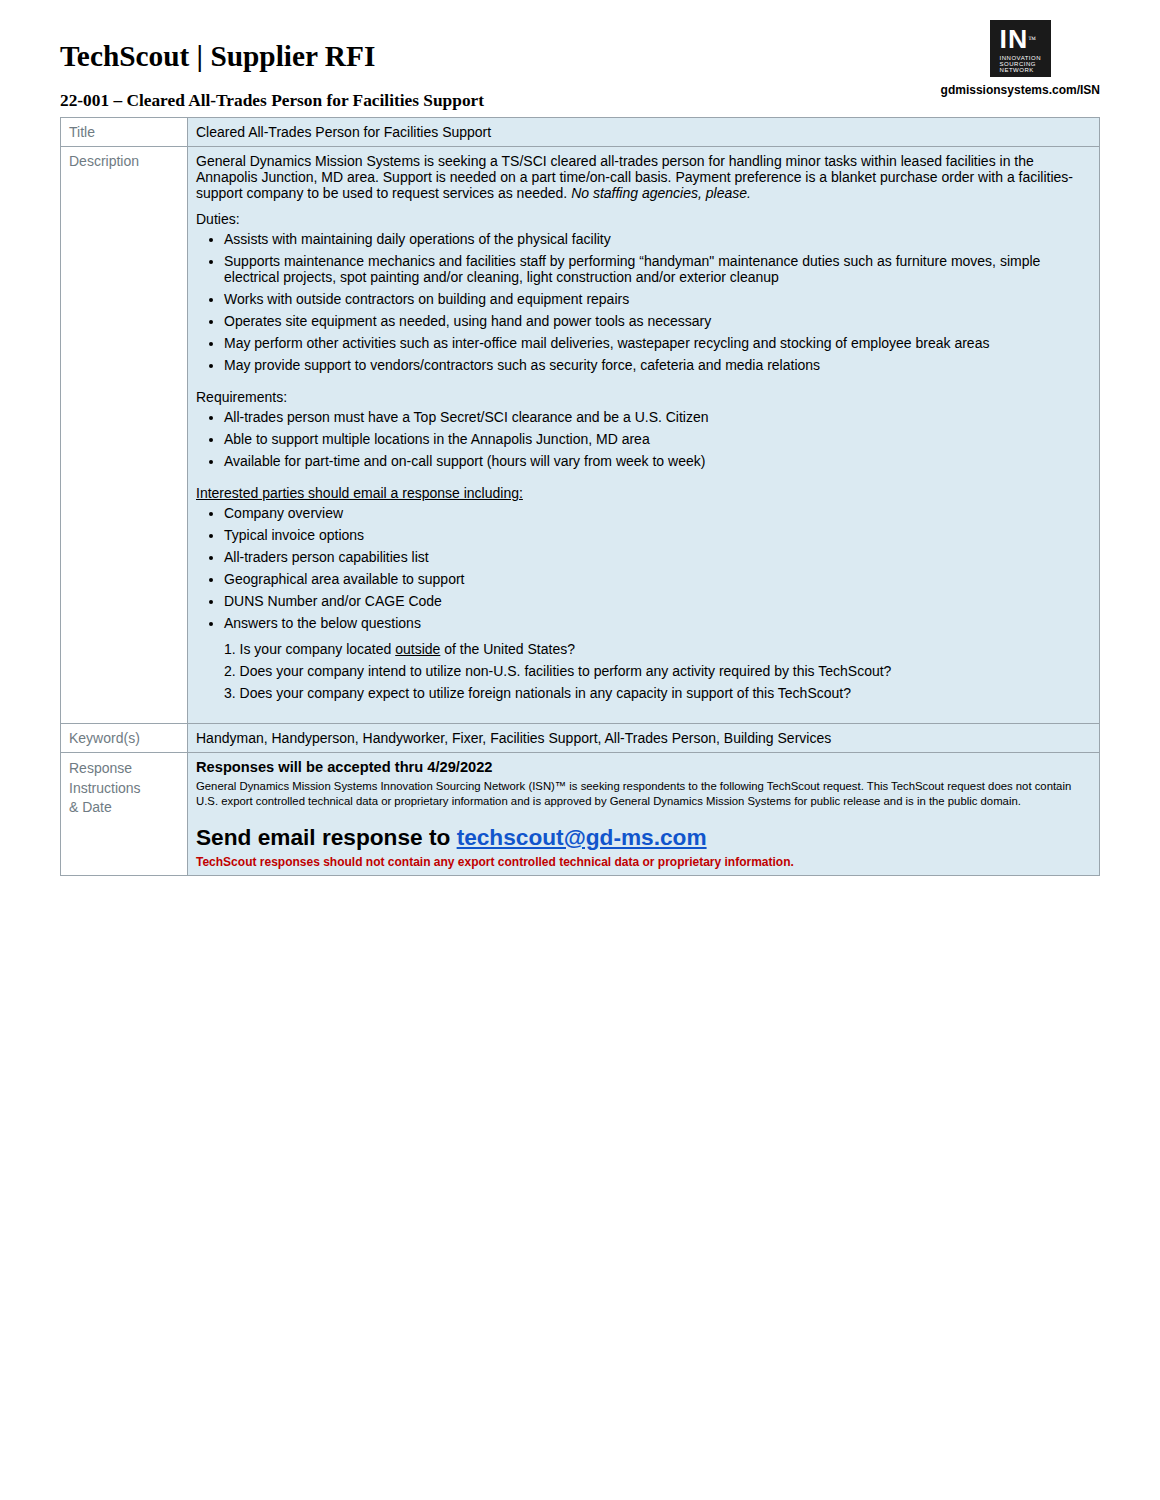TechScout | Supplier RFI
IN™ INNOVATION
SOURCING
NETWORK
gdmissionsystems.com/ISN
22-001 – Cleared All-Trades Person for Facilities Support
| Title | Cleared All-Trades Person for Facilities Support |
| Description | General Dynamics Mission Systems is seeking a TS/SCI cleared all-trades person for handling minor tasks within leased facilities in the Annapolis Junction, MD area. Support is needed on a part time/on-call basis. Payment preference is a blanket purchase order with a facilities-support company to be used to request services as needed. No staffing agencies, please. Duties: Assists with maintaining daily operations of the physical facility Supports maintenance mechanics and facilities staff by performing “handyman" maintenance duties such as furniture moves, simple electrical projects, spot painting and/or cleaning, light construction and/or exterior cleanup Works with outside contractors on building and equipment repairs Operates site equipment as needed, using hand and power tools as necessary May perform other activities such as inter-office mail deliveries, wastepaper recycling and stocking of employee break areas May provide support to vendors/contractors such as security force, cafeteria and media relations Requirements: All-trades person must have a Top Secret/SCI clearance and be a U.S. Citizen Able to support multiple locations in the Annapolis Junction, MD area Available for part-time and on-call support (hours will vary from week to week) Interested parties should email a response including: Company overview Typical invoice options All-traders person capabilities list Geographical area available to support DUNS Number and/or CAGE Code Answers to the below questions 1. Is your company located outside of the United States? 2. Does your company intend to utilize non-U.S. facilities to perform any activity required by this TechScout? 3. Does your company expect to utilize foreign nationals in any capacity in support of this TechScout? |
| Keyword(s) | Handyman, Handyperson, Handyworker, Fixer, Facilities Support, All-Trades Person, Building Services |
| Response Instructions & Date | Responses will be accepted thru 4/29/2022 General Dynamics Mission Systems Innovation Sourcing Network (ISN)™ is seeking respondents to the following TechScout request. This TechScout request does not contain U.S. export controlled technical data or proprietary information and is approved by General Dynamics Mission Systems for public release and is in the public domain. Send email response to techscout@gd-ms.com TechScout responses should not contain any export controlled technical data or proprietary information. |